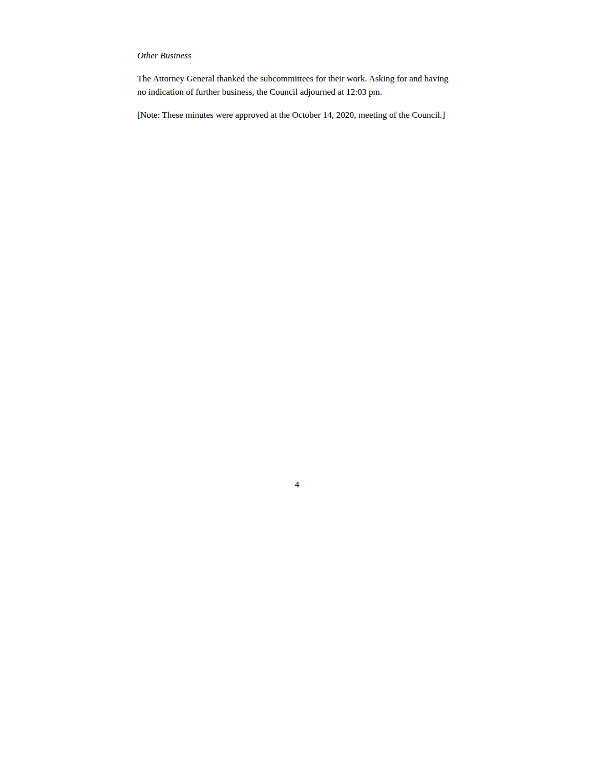Other Business
The Attorney General thanked the subcommittees for their work. Asking for and having no indication of further business, the Council adjourned at 12:03 pm.
[Note: These minutes were approved at the October 14, 2020, meeting of the Council.]
4